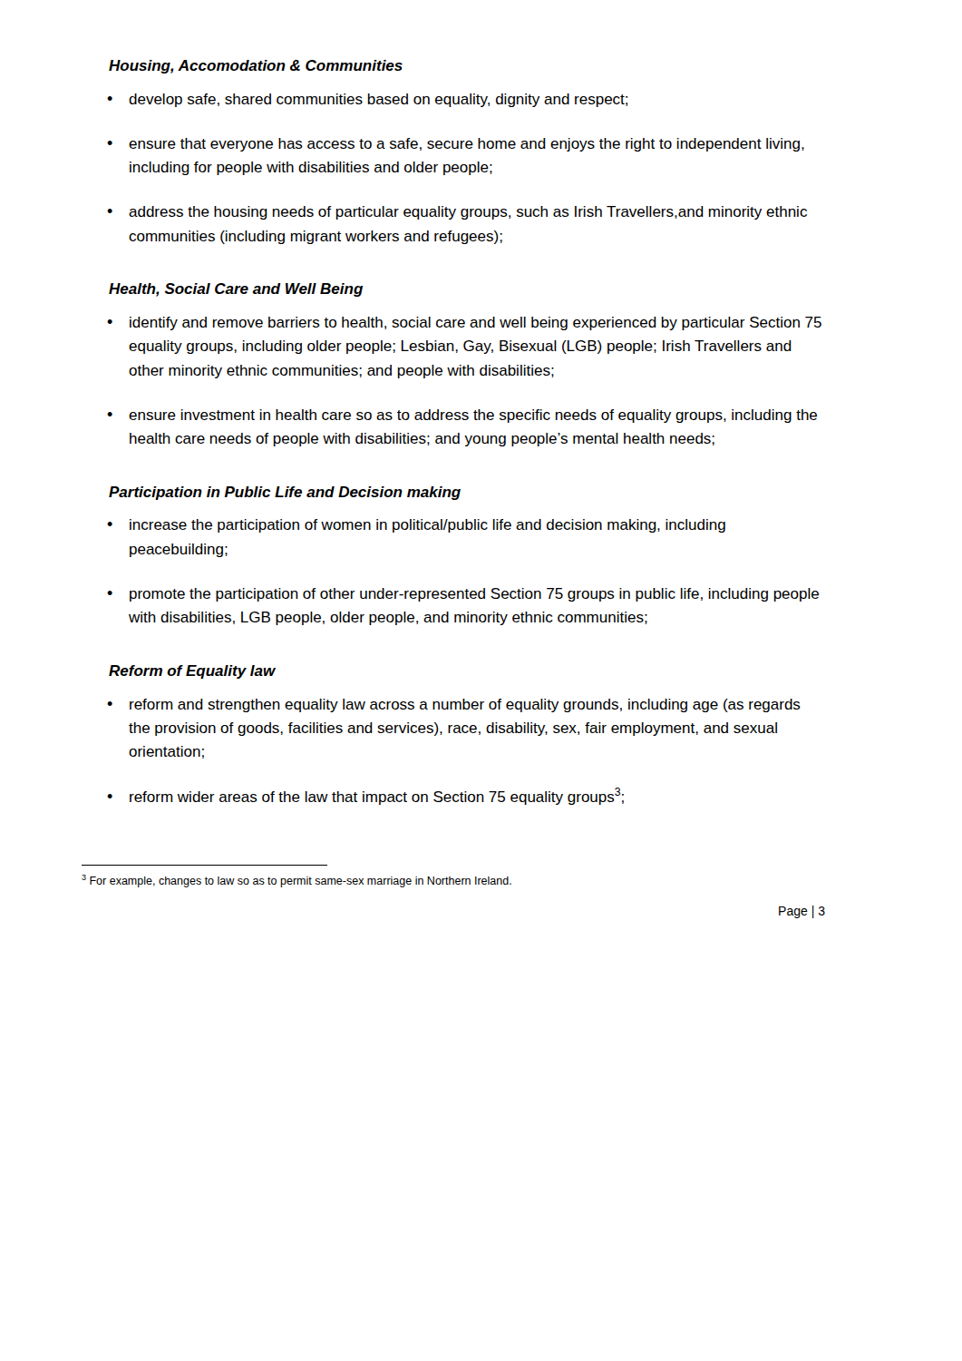Housing, Accomodation & Communities
develop safe, shared communities based on equality, dignity and respect;
ensure that everyone has access to a safe, secure home and enjoys the right to independent living, including for people with disabilities and older people;
address the housing needs of particular equality groups, such as Irish Travellers,and minority ethnic communities (including migrant workers and refugees);
Health, Social Care and Well Being
identify and remove barriers to health, social care and well being experienced by particular Section 75 equality groups, including older people; Lesbian, Gay, Bisexual (LGB) people; Irish Travellers and other minority ethnic communities; and people with disabilities;
ensure investment in health care so as to address the specific needs of equality groups, including the health care needs of people with disabilities; and young people’s mental health needs;
Participation in Public Life and Decision making
increase the participation of women in political/public life and decision making, including peacebuilding;
promote the participation of other under-represented Section 75 groups in public life, including people with disabilities, LGB people, older people, and minority ethnic communities;
Reform of Equality law
reform and strengthen equality law across a number of equality grounds, including age (as regards the provision of goods, facilities and services), race, disability, sex, fair employment, and sexual orientation;
reform wider areas of the law that impact on Section 75 equality groups3;
3 For example, changes to law so as to permit same-sex marriage in Northern Ireland.
Page | 3